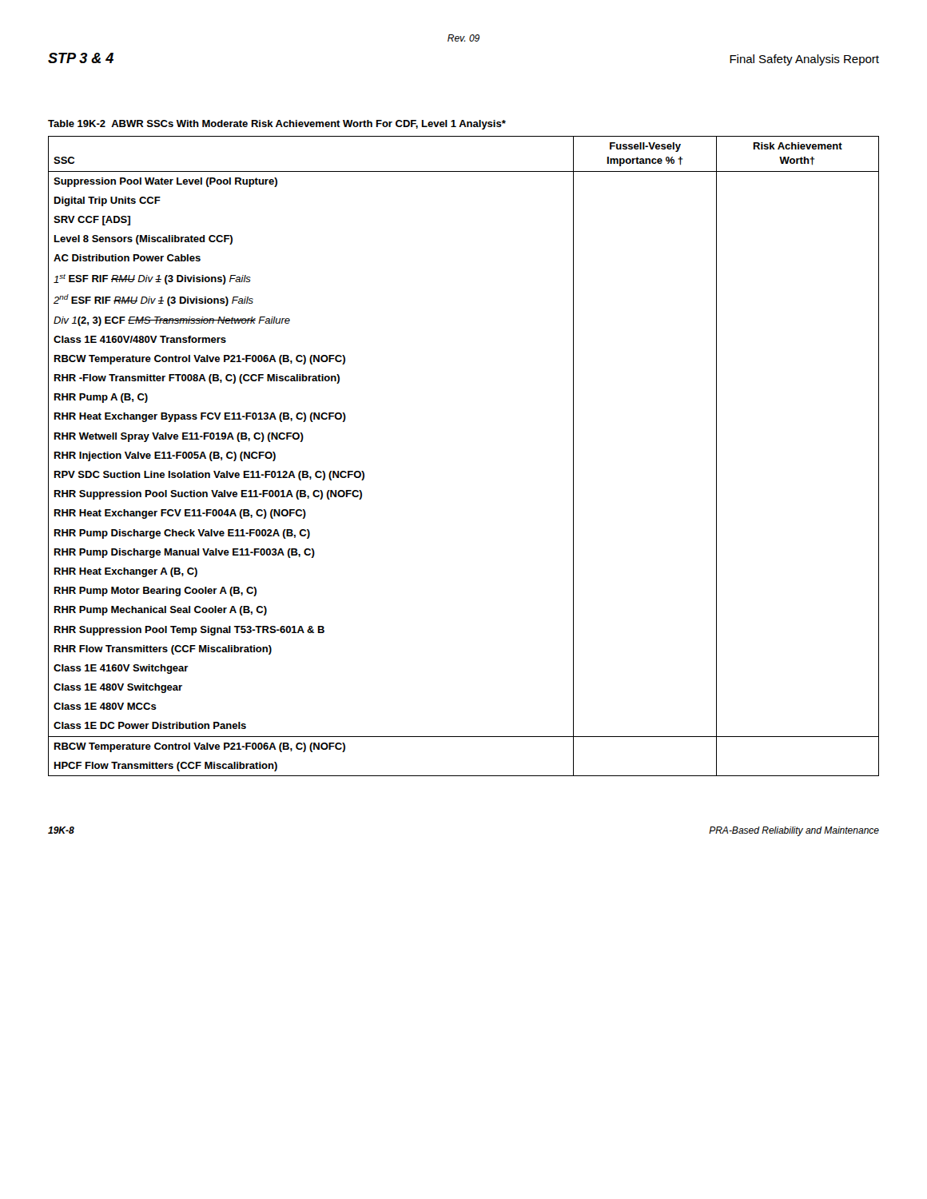Rev. 09
STP 3 & 4
Final Safety Analysis Report
Table 19K-2 ABWR SSCs With Moderate Risk Achievement Worth For CDF, Level 1 Analysis*
| SSC | Fussell-Vesely Importance % † | Risk Achievement Worth† |
| --- | --- | --- |
| Suppression Pool Water Level (Pool Rupture) | | |
| Digital Trip Units CCF | | |
| SRV CCF [ADS] | | |
| Level 8 Sensors (Miscalibrated CCF) | | |
| AC Distribution Power Cables | | |
| 1 st ESF RIF RMU Div 1 (3 Divisions) Fails | | |
| 2 nd ESF RIF RMU Div 1 (3 Divisions) Fails | | |
| Div 1 (2, 3) ECF EMS Transmission Network Failure | | |
| Class 1E 4160V/480V Transformers | | |
| RBCW Temperature Control Valve P21-F006A (B, C) (NOFC) | | |
| RHR -Flow Transmitter FT008A (B, C) (CCF Miscalibration) | | |
| RHR Pump A (B, C) | | |
| RHR Heat Exchanger Bypass FCV E11-F013A (B, C) (NCFO) | | |
| RHR Wetwell Spray Valve E11-F019A (B, C) (NCFO) | | |
| RHR Injection Valve E11-F005A (B, C) (NCFO) | | |
| RPV SDC Suction Line Isolation Valve E11-F012A (B, C) (NCFO) | | |
| RHR Suppression Pool Suction Valve E11-F001A (B, C) (NOFC) | | |
| RHR Heat Exchanger FCV E11-F004A (B, C) (NOFC) | | |
| RHR Pump Discharge Check Valve E11-F002A (B, C) | | |
| RHR Pump Discharge Manual Valve E11-F003A (B, C) | | |
| RHR Heat Exchanger A (B, C) | | |
| RHR Pump Motor Bearing Cooler A (B, C) | | |
| RHR Pump Mechanical Seal Cooler A (B, C) | | |
| RHR Suppression Pool Temp Signal T53-TRS-601A & B | | |
| RHR Flow Transmitters (CCF Miscalibration) | | |
| Class 1E 4160V Switchgear | | |
| Class 1E 480V Switchgear | | |
| Class 1E 480V MCCs | | |
| Class 1E DC Power Distribution Panels | | |
| RBCW Temperature Control Valve P21-F006A (B, C) (NOFC) | | |
| HPCF Flow Transmitters (CCF Miscalibration) | | |
19K-8
PRA-Based Reliability and Maintenance